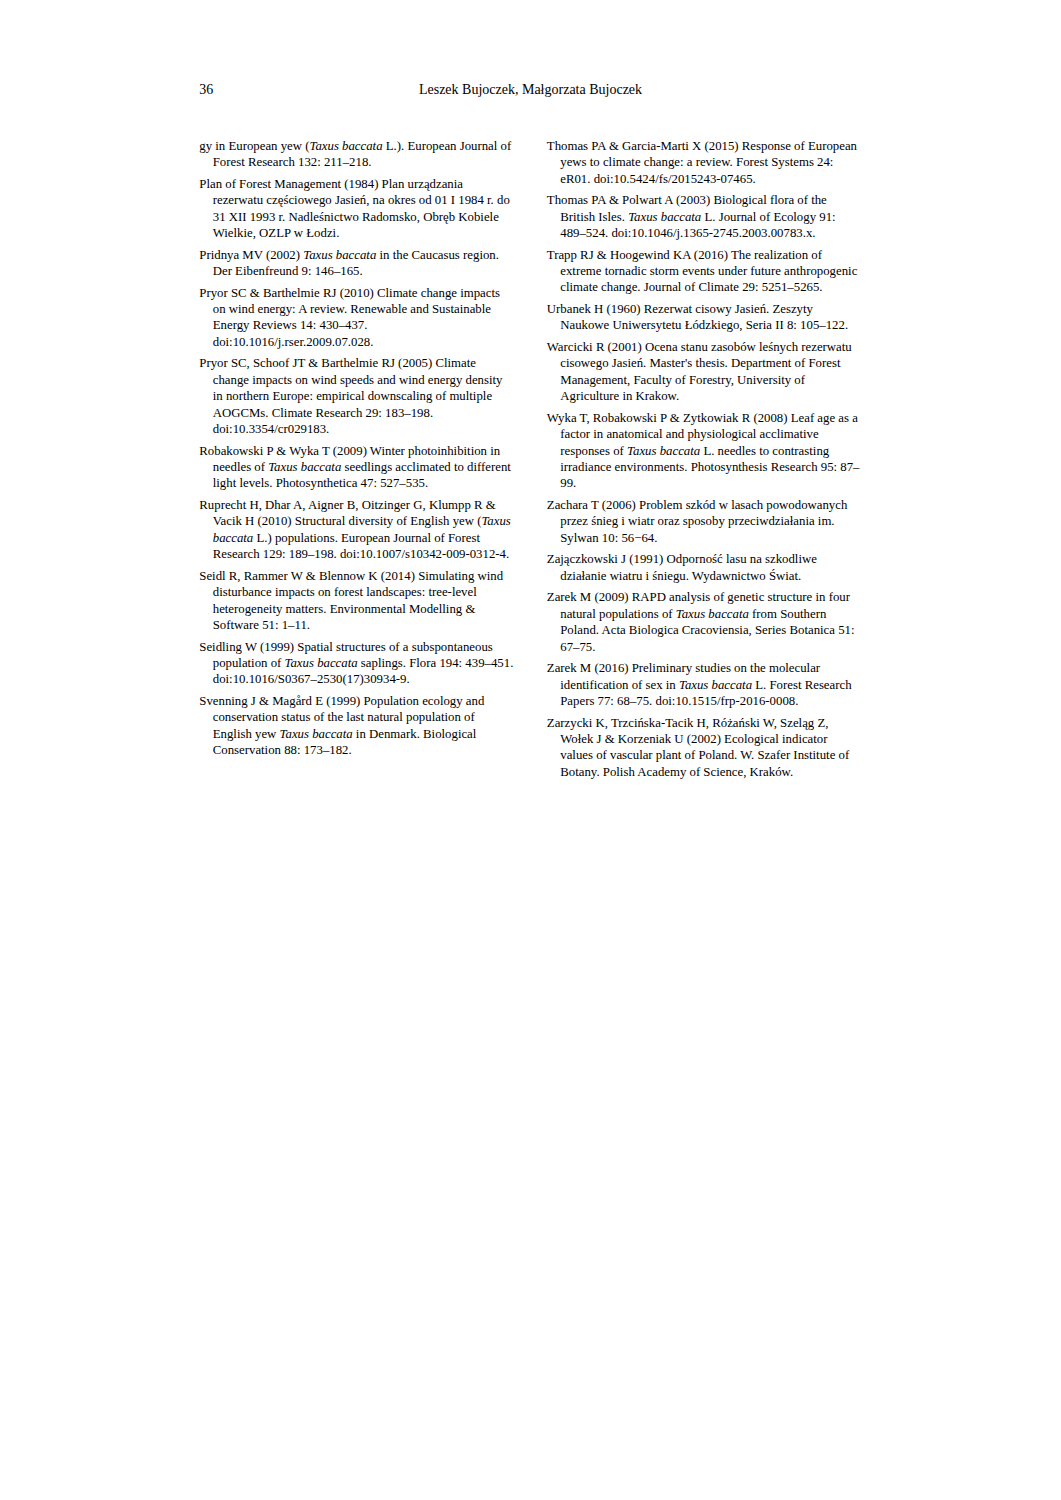36 Leszek Bujoczek, Małgorzata Bujoczek
gy in European yew (Taxus baccata L.). European Journal of Forest Research 132: 211–218.
Plan of Forest Management (1984) Plan urządzania rezerwatu częściowego Jasień, na okres od 01 I 1984 r. do 31 XII 1993 r. Nadleśnictwo Radomsko, Obręb Kobiele Wielkie, OZLP w Łodzi.
Pridnya MV (2002) Taxus baccata in the Caucasus region. Der Eibenfreund 9: 146–165.
Pryor SC & Barthelmie RJ (2010) Climate change impacts on wind energy: A review. Renewable and Sustainable Energy Reviews 14: 430–437. doi:10.1016/j.rser.2009.07.028.
Pryor SC, Schoof JT & Barthelmie RJ (2005) Climate change impacts on wind speeds and wind energy density in northern Europe: empirical downscaling of multiple AOGCMs. Climate Research 29: 183–198. doi:10.3354/cr029183.
Robakowski P & Wyka T (2009) Winter photoinhibition in needles of Taxus baccata seedlings acclimated to different light levels. Photosynthetica 47: 527–535.
Ruprecht H, Dhar A, Aigner B, Oitzinger G, Klumpp R & Vacik H (2010) Structural diversity of English yew (Taxus baccata L.) populations. European Journal of Forest Research 129: 189–198. doi:10.1007/s10342-009-0312-4.
Seidl R, Rammer W & Blennow K (2014) Simulating wind disturbance impacts on forest landscapes: tree-level heterogeneity matters. Environmental Modelling & Software 51: 1–11.
Seidling W (1999) Spatial structures of a subspontaneous population of Taxus baccata saplings. Flora 194: 439–451. doi:10.1016/S0367–2530(17)30934-9.
Svenning J & Magård E (1999) Population ecology and conservation status of the last natural population of English yew Taxus baccata in Denmark. Biological Conservation 88: 173–182.
Thomas PA & Garcia-Marti X (2015) Response of European yews to climate change: a review. Forest Systems 24: eR01. doi:10.5424/fs/2015243-07465.
Thomas PA & Polwart A (2003) Biological flora of the British Isles. Taxus baccata L. Journal of Ecology 91: 489–524. doi:10.1046/j.1365-2745.2003.00783.x.
Trapp RJ & Hoogewind KA (2016) The realization of extreme tornadic storm events under future anthropogenic climate change. Journal of Climate 29: 5251–5265.
Urbanek H (1960) Rezerwat cisowy Jasień. Zeszyty Naukowe Uniwersytetu Łódzkiego, Seria II 8: 105–122.
Warcicki R (2001) Ocena stanu zasobów leśnych rezerwatu cisowego Jasień. Master's thesis. Department of Forest Management, Faculty of Forestry, University of Agriculture in Krakow.
Wyka T, Robakowski P & Zytkowiak R (2008) Leaf age as a factor in anatomical and physiological acclimative responses of Taxus baccata L. needles to contrasting irradiance environments. Photosynthesis Research 95: 87–99.
Zachara T (2006) Problem szkód w lasach powodowanych przez śnieg i wiatr oraz sposoby przeciwdziałania im. Sylwan 10: 56−64.
Zajączkowski J (1991) Odporność lasu na szkodliwe działanie wiatru i śniegu. Wydawnictwo Świat.
Zarek M (2009) RAPD analysis of genetic structure in four natural populations of Taxus baccata from Southern Poland. Acta Biologica Cracoviensia, Series Botanica 51: 67–75.
Zarek M (2016) Preliminary studies on the molecular identification of sex in Taxus baccata L. Forest Research Papers 77: 68–75. doi:10.1515/frp-2016-0008.
Zarzycki K, Trzcińska-Tacik H, Różański W, Szeląg Z, Wołek J & Korzeniak U (2002) Ecological indicator values of vascular plant of Poland. W. Szafer Institute of Botany. Polish Academy of Science, Kraków.